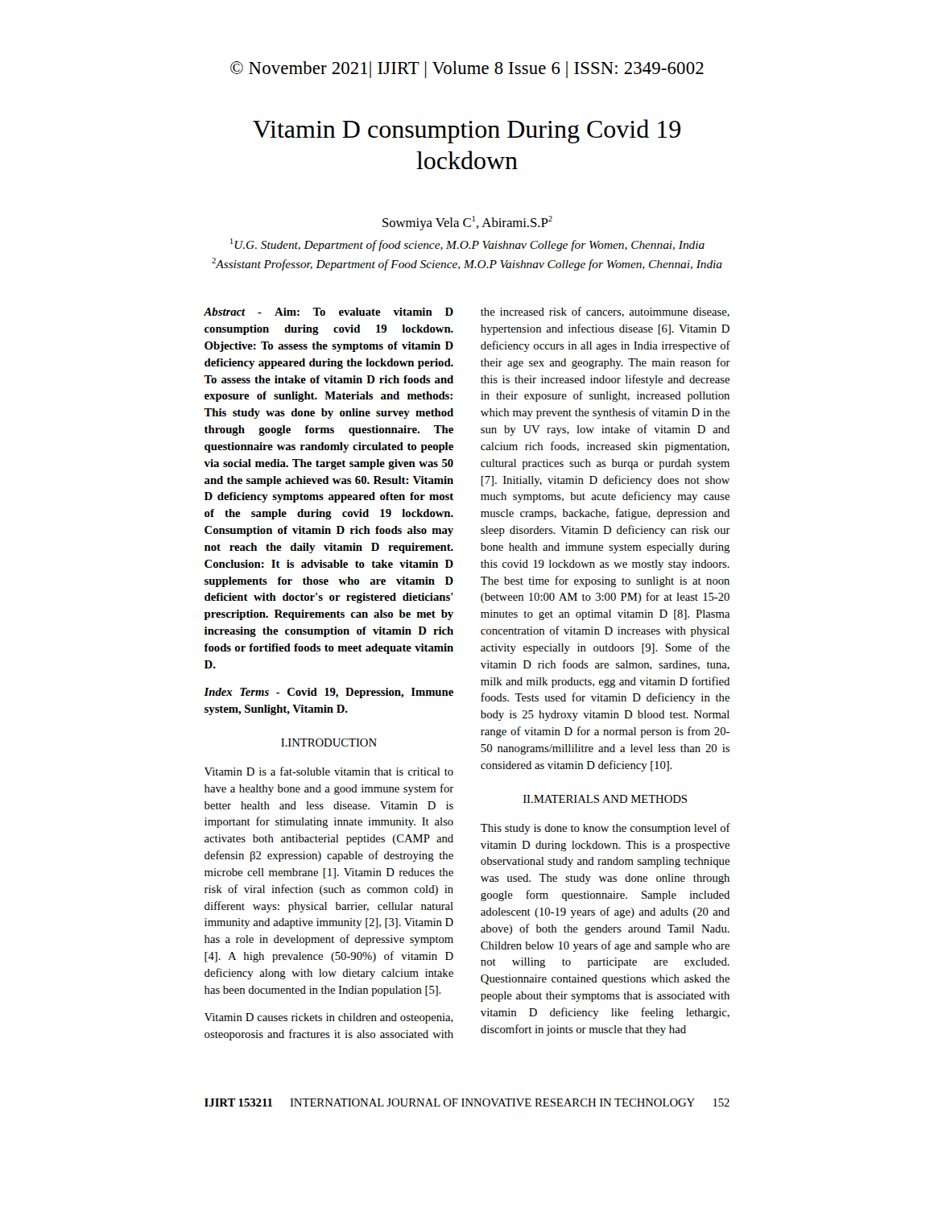© November 2021| IJIRT | Volume 8 Issue 6 | ISSN: 2349-6002
Vitamin D consumption During Covid 19 lockdown
Sowmiya Vela C1, Abirami.S.P2
1U.G. Student, Department of food science, M.O.P Vaishnav College for Women, Chennai, India
2Assistant Professor, Department of Food Science, M.O.P Vaishnav College for Women, Chennai, India
Abstract - Aim: To evaluate vitamin D consumption during covid 19 lockdown. Objective: To assess the symptoms of vitamin D deficiency appeared during the lockdown period. To assess the intake of vitamin D rich foods and exposure of sunlight. Materials and methods: This study was done by online survey method through google forms questionnaire. The questionnaire was randomly circulated to people via social media. The target sample given was 50 and the sample achieved was 60. Result: Vitamin D deficiency symptoms appeared often for most of the sample during covid 19 lockdown. Consumption of vitamin D rich foods also may not reach the daily vitamin D requirement. Conclusion: It is advisable to take vitamin D supplements for those who are vitamin D deficient with doctor's or registered dieticians' prescription. Requirements can also be met by increasing the consumption of vitamin D rich foods or fortified foods to meet adequate vitamin D.
Index Terms - Covid 19, Depression, Immune system, Sunlight, Vitamin D.
I.Introduction
Vitamin D is a fat-soluble vitamin that is critical to have a healthy bone and a good immune system for better health and less disease. Vitamin D is important for stimulating innate immunity. It also activates both antibacterial peptides (CAMP and defensin β2 expression) capable of destroying the microbe cell membrane [1]. Vitamin D reduces the risk of viral infection (such as common cold) in different ways: physical barrier, cellular natural immunity and adaptive immunity [2], [3]. Vitamin D has a role in development of depressive symptom [4]. A high prevalence (50-90%) of vitamin D deficiency along with low dietary calcium intake has been documented in the Indian population [5].
Vitamin D causes rickets in children and osteopenia, osteoporosis and fractures it is also associated with the increased risk of cancers, autoimmune disease, hypertension and infectious disease [6]. Vitamin D deficiency occurs in all ages in India irrespective of their age sex and geography. The main reason for this is their increased indoor lifestyle and decrease in their exposure of sunlight, increased pollution which may prevent the synthesis of vitamin D in the sun by UV rays, low intake of vitamin D and calcium rich foods, increased skin pigmentation, cultural practices such as burqa or purdah system [7]. Initially, vitamin D deficiency does not show much symptoms, but acute deficiency may cause muscle cramps, backache, fatigue, depression and sleep disorders. Vitamin D deficiency can risk our bone health and immune system especially during this covid 19 lockdown as we mostly stay indoors. The best time for exposing to sunlight is at noon (between 10:00 AM to 3:00 PM) for at least 15-20 minutes to get an optimal vitamin D [8]. Plasma concentration of vitamin D increases with physical activity especially in outdoors [9]. Some of the vitamin D rich foods are salmon, sardines, tuna, milk and milk products, egg and vitamin D fortified foods. Tests used for vitamin D deficiency in the body is 25 hydroxy vitamin D blood test. Normal range of vitamin D for a normal person is from 20-50 nanograms/millilitre and a level less than 20 is considered as vitamin D deficiency [10].
II.Materials and Methods
This study is done to know the consumption level of vitamin D during lockdown. This is a prospective observational study and random sampling technique was used. The study was done online through google form questionnaire. Sample included adolescent (10-19 years of age) and adults (20 and above) of both the genders around Tamil Nadu. Children below 10 years of age and sample who are not willing to participate are excluded. Questionnaire contained questions which asked the people about their symptoms that is associated with vitamin D deficiency like feeling lethargic, discomfort in joints or muscle that they had
IJIRT 153211 INTERNATIONAL JOURNAL OF INNOVATIVE RESEARCH IN TECHNOLOGY 152